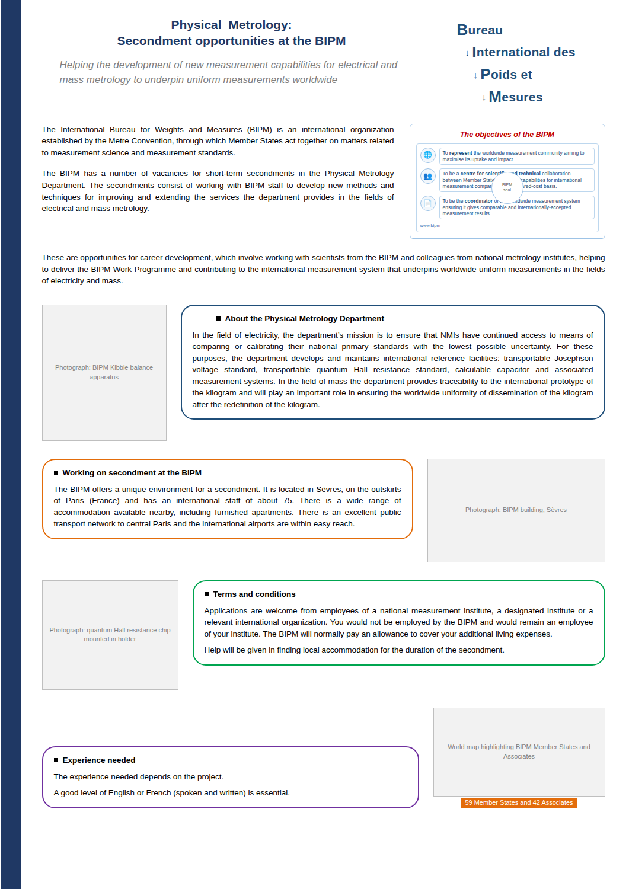Physical Metrology:
Secondment opportunities at the BIPM
Helping the development of new measurement capabilities for electrical and mass metrology to underpin uniform measurements worldwide
Bureau
↓International des
↓Poids et
↓Mesures
The International Bureau for Weights and Measures (BIPM) is an international organization established by the Metre Convention, through which Member States act together on matters related to measurement science and measurement standards.
The BIPM has a number of vacancies for short-term secondments in the Physical Metrology Department. The secondments consist of working with BIPM staff to develop new methods and techniques for improving and extending the services the department provides in the fields of electrical and mass metrology.
The objectives of the BIPM
🌐
To represent the worldwide measurement community aiming to maximise its uptake and impact
👥
To be a centre for scientific and technical collaboration between Member States providing capabilities for international measurement comparisons on a shared-cost basis.
📄
To be the coordinator of the worldwide measurement system ensuring it gives comparable and internationally-accepted measurement results
BIPM
seal
www.bipm
These are opportunities for career development, which involve working with scientists from the BIPM and colleagues from national metrology institutes, helping to deliver the BIPM Work Programme and contributing to the international measurement system that underpins worldwide uniform measurements in the fields of electricity and mass.
Photograph: BIPM Kibble balance apparatus
About the Physical Metrology Department
In the field of electricity, the department’s mission is to ensure that NMIs have continued access to means of comparing or calibrating their national primary standards with the lowest possible uncertainty. For these purposes, the department develops and maintains international reference facilities: transportable Josephson voltage standard, transportable quantum Hall resistance standard, calculable capacitor and associated measurement systems. In the field of mass the department provides traceability to the international prototype of the kilogram and will play an important role in ensuring the worldwide uniformity of dissemination of the kilogram after the redefinition of the kilogram.
Working on secondment at the BIPM
The BIPM offers a unique environment for a secondment. It is located in Sèvres, on the outskirts of Paris (France) and has an international staff of about 75. There is a wide range of accommodation available nearby, including furnished apartments. There is an excellent public transport network to central Paris and the international airports are within easy reach.
Photograph: BIPM building, Sèvres
Photograph: quantum Hall resistance chip mounted in holder
Terms and conditions
Applications are welcome from employees of a national measurement institute, a designated institute or a relevant international organization. You would not be employed by the BIPM and would remain an employee of your institute. The BIPM will normally pay an allowance to cover your additional living expenses.
Help will be given in finding local accommodation for the duration of the secondment.
Experience needed
The experience needed depends on the project.
A good level of English or French (spoken and written) is essential.
World map highlighting BIPM Member States and Associates
59 Member States and 42 Associates